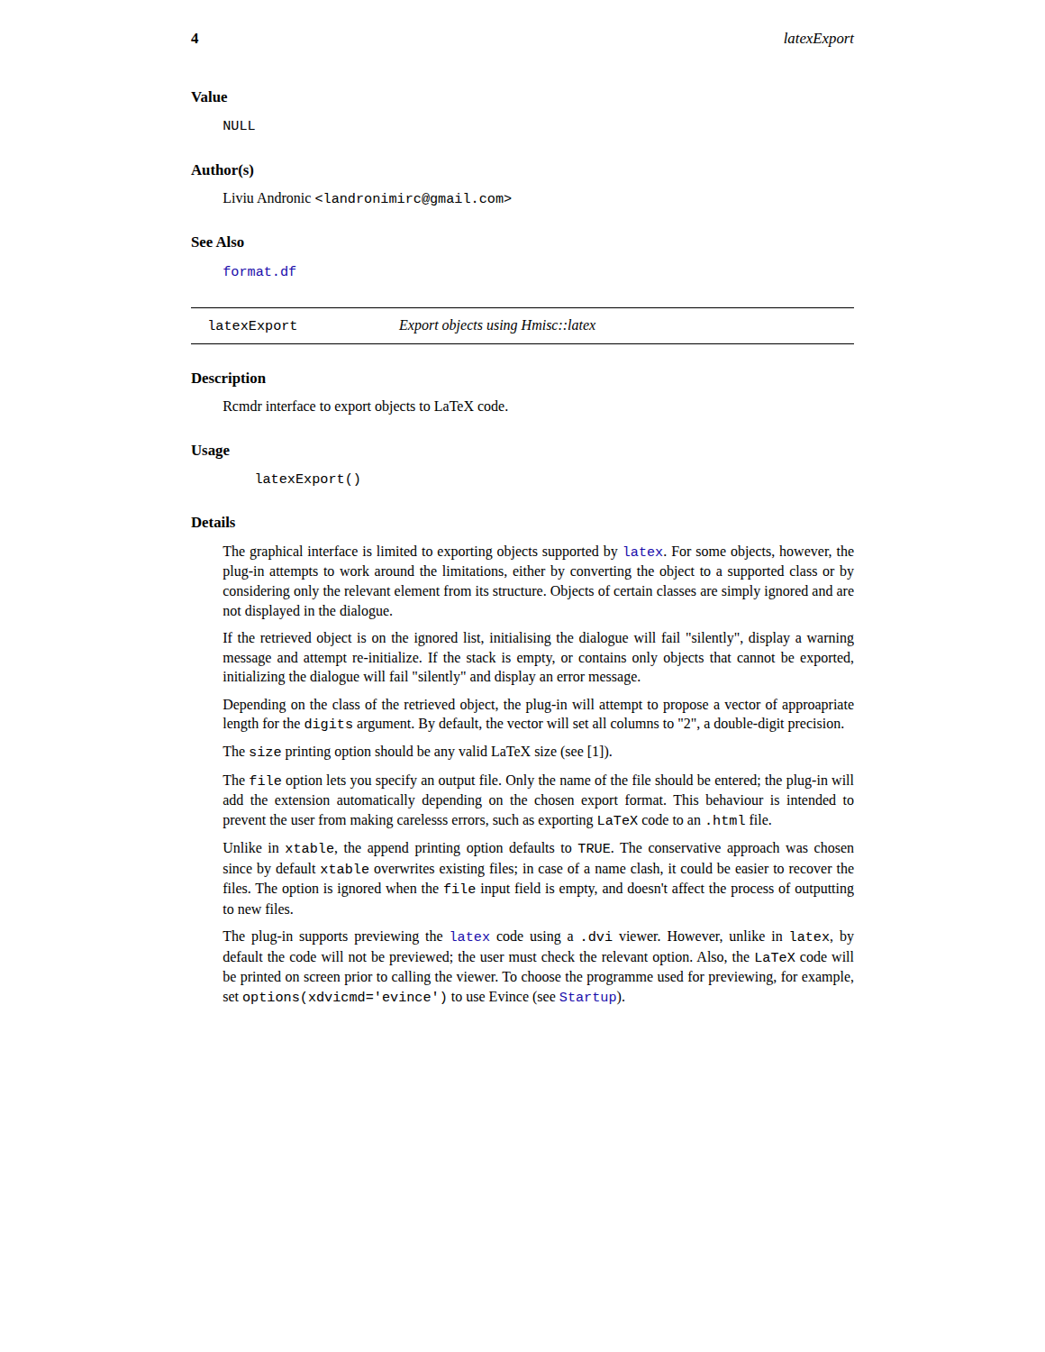4 latexExport
Value
NULL
Author(s)
Liviu Andronic <landronimirc@gmail.com>
See Also
format.df
latexExport Export objects using Hmisc::latex
Description
Rcmdr interface to export objects to LaTeX code.
Usage
latexExport()
Details
The graphical interface is limited to exporting objects supported by latex. For some objects, however, the plug-in attempts to work around the limitations, either by converting the object to a supported class or by considering only the relevant element from its structure. Objects of certain classes are simply ignored and are not displayed in the dialogue.
If the retrieved object is on the ignored list, initialising the dialogue will fail "silently", display a warning message and attempt re-initialize. If the stack is empty, or contains only objects that cannot be exported, initializing the dialogue will fail "silently" and display an error message.
Depending on the class of the retrieved object, the plug-in will attempt to propose a vector of approapriate length for the digits argument. By default, the vector will set all columns to "2", a double-digit precision.
The size printing option should be any valid LaTeX size (see [1]).
The file option lets you specify an output file. Only the name of the file should be entered; the plug-in will add the extension automatically depending on the chosen export format. This behaviour is intended to prevent the user from making carelesss errors, such as exporting LaTeX code to an .html file.
Unlike in xtable, the append printing option defaults to TRUE. The conservative approach was chosen since by default xtable overwrites existing files; in case of a name clash, it could be easier to recover the files. The option is ignored when the file input field is empty, and doesn't affect the process of outputting to new files.
The plug-in supports previewing the latex code using a .dvi viewer. However, unlike in latex, by default the code will not be previewed; the user must check the relevant option. Also, the LaTeX code will be printed on screen prior to calling the viewer. To choose the programme used for previewing, for example, set options(xdvicmd='evince') to use Evince (see Startup).